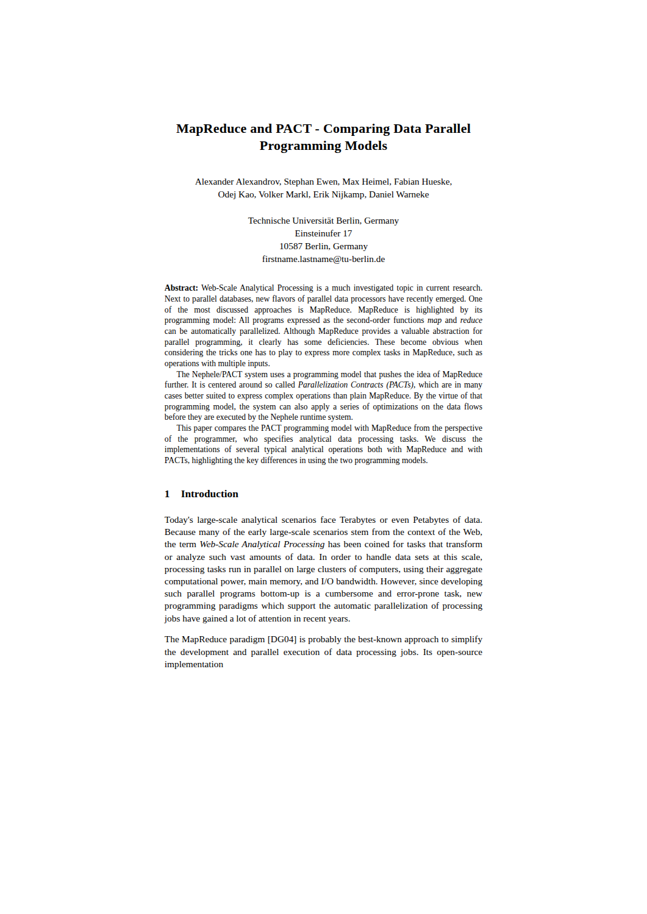MapReduce and PACT - Comparing Data Parallel
Programming Models
Alexander Alexandrov, Stephan Ewen, Max Heimel, Fabian Hueske,
Odej Kao, Volker Markl, Erik Nijkamp, Daniel Warneke
Technische Universität Berlin, Germany
Einsteinufer 17
10587 Berlin, Germany
firstname.lastname@tu-berlin.de
Abstract: Web-Scale Analytical Processing is a much investigated topic in current research. Next to parallel databases, new flavors of parallel data processors have recently emerged. One of the most discussed approaches is MapReduce. MapReduce is highlighted by its programming model: All programs expressed as the second-order functions map and reduce can be automatically parallelized. Although MapReduce provides a valuable abstraction for parallel programming, it clearly has some deficiencies. These become obvious when considering the tricks one has to play to express more complex tasks in MapReduce, such as operations with multiple inputs.
The Nephele/PACT system uses a programming model that pushes the idea of MapReduce further. It is centered around so called Parallelization Contracts (PACTs), which are in many cases better suited to express complex operations than plain MapReduce. By the virtue of that programming model, the system can also apply a series of optimizations on the data flows before they are executed by the Nephele runtime system.
This paper compares the PACT programming model with MapReduce from the perspective of the programmer, who specifies analytical data processing tasks. We discuss the implementations of several typical analytical operations both with MapReduce and with PACTs, highlighting the key differences in using the two programming models.
1 Introduction
Today's large-scale analytical scenarios face Terabytes or even Petabytes of data. Because many of the early large-scale scenarios stem from the context of the Web, the term Web-Scale Analytical Processing has been coined for tasks that transform or analyze such vast amounts of data. In order to handle data sets at this scale, processing tasks run in parallel on large clusters of computers, using their aggregate computational power, main memory, and I/O bandwidth. However, since developing such parallel programs bottom-up is a cumbersome and error-prone task, new programming paradigms which support the automatic parallelization of processing jobs have gained a lot of attention in recent years.
The MapReduce paradigm [DG04] is probably the best-known approach to simplify the development and parallel execution of data processing jobs. Its open-source implementation